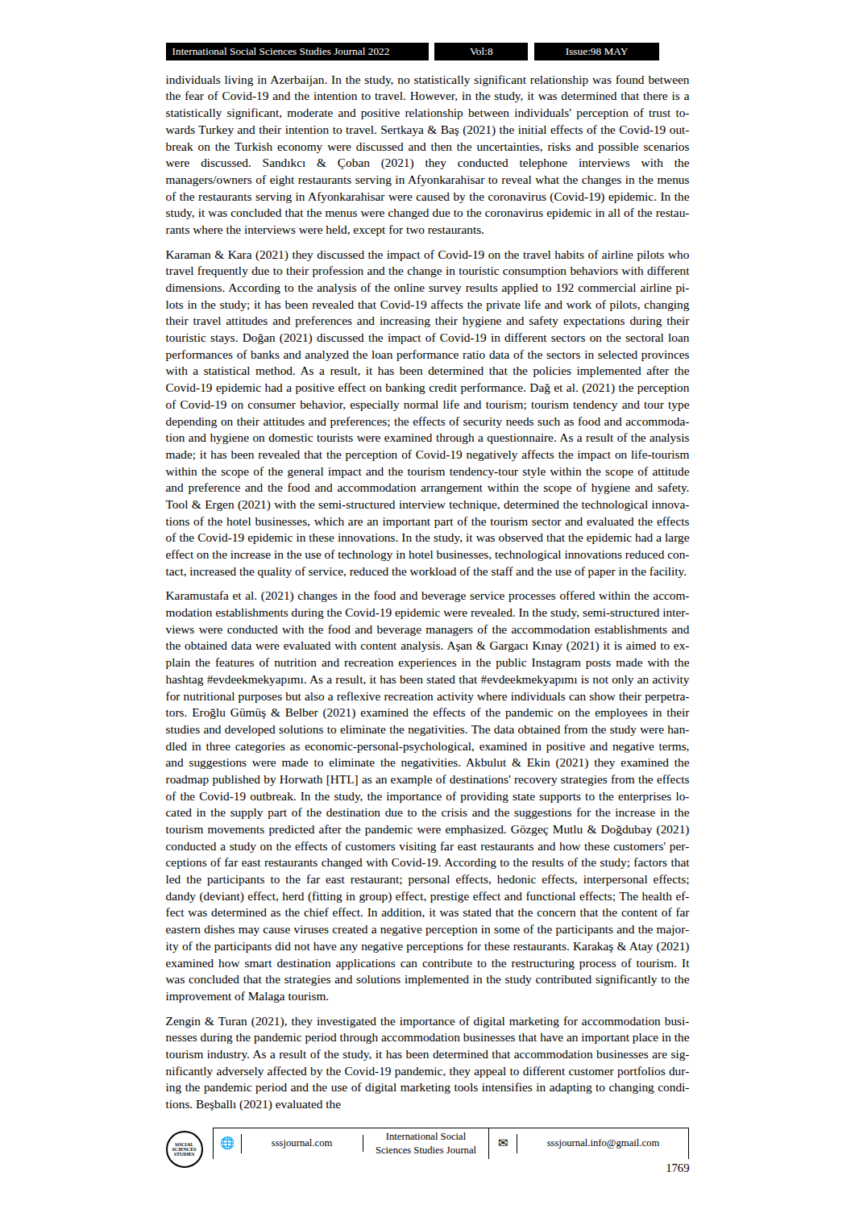International Social Sciences Studies Journal 2022
Vol:8
Issue:98 MAY
individuals living in Azerbaijan. In the study, no statistically significant relationship was found between the fear of Covid-19 and the intention to travel. However, in the study, it was determined that there is a statistically significant, moderate and positive relationship between individuals' perception of trust towards Turkey and their intention to travel. Sertkaya & Baş (2021) the initial effects of the Covid-19 outbreak on the Turkish economy were discussed and then the uncertainties, risks and possible scenarios were discussed. Sandıkcı & Çoban (2021) they conducted telephone interviews with the managers/owners of eight restaurants serving in Afyonkarahisar to reveal what the changes in the menus of the restaurants serving in Afyonkarahisar were caused by the coronavirus (Covid-19) epidemic. In the study, it was concluded that the menus were changed due to the coronavirus epidemic in all of the restaurants where the interviews were held, except for two restaurants.
Karaman & Kara (2021) they discussed the impact of Covid-19 on the travel habits of airline pilots who travel frequently due to their profession and the change in touristic consumption behaviors with different dimensions. According to the analysis of the online survey results applied to 192 commercial airline pilots in the study; it has been revealed that Covid-19 affects the private life and work of pilots, changing their travel attitudes and preferences and increasing their hygiene and safety expectations during their touristic stays. Doğan (2021) discussed the impact of Covid-19 in different sectors on the sectoral loan performances of banks and analyzed the loan performance ratio data of the sectors in selected provinces with a statistical method. As a result, it has been determined that the policies implemented after the Covid-19 epidemic had a positive effect on banking credit performance. Dağ et al. (2021) the perception of Covid-19 on consumer behavior, especially normal life and tourism; tourism tendency and tour type depending on their attitudes and preferences; the effects of security needs such as food and accommodation and hygiene on domestic tourists were examined through a questionnaire. As a result of the analysis made; it has been revealed that the perception of Covid-19 negatively affects the impact on life-tourism within the scope of the general impact and the tourism tendency-tour style within the scope of attitude and preference and the food and accommodation arrangement within the scope of hygiene and safety. Tool & Ergen (2021) with the semi-structured interview technique, determined the technological innovations of the hotel businesses, which are an important part of the tourism sector and evaluated the effects of the Covid-19 epidemic in these innovations. In the study, it was observed that the epidemic had a large effect on the increase in the use of technology in hotel businesses, technological innovations reduced contact, increased the quality of service, reduced the workload of the staff and the use of paper in the facility.
Karamustafa et al. (2021) changes in the food and beverage service processes offered within the accommodation establishments during the Covid-19 epidemic were revealed. In the study, semi-structured interviews were conducted with the food and beverage managers of the accommodation establishments and the obtained data were evaluated with content analysis. Aşan & Gargacı Kınay (2021) it is aimed to explain the features of nutrition and recreation experiences in the public Instagram posts made with the hashtag #evdeekmekyapımı. As a result, it has been stated that #evdeekmekyapımı is not only an activity for nutritional purposes but also a reflexive recreation activity where individuals can show their perpetrators. Eroğlu Gümüş & Belber (2021) examined the effects of the pandemic on the employees in their studies and developed solutions to eliminate the negativities. The data obtained from the study were handled in three categories as economic-personal-psychological, examined in positive and negative terms, and suggestions were made to eliminate the negativities. Akbulut & Ekin (2021) they examined the roadmap published by Horwath [HTL] as an example of destinations' recovery strategies from the effects of the Covid-19 outbreak. In the study, the importance of providing state supports to the enterprises located in the supply part of the destination due to the crisis and the suggestions for the increase in the tourism movements predicted after the pandemic were emphasized. Gözgeç Mutlu & Doğdubay (2021) conducted a study on the effects of customers visiting far east restaurants and how these customers' perceptions of far east restaurants changed with Covid-19. According to the results of the study; factors that led the participants to the far east restaurant; personal effects, hedonic effects, interpersonal effects; dandy (deviant) effect, herd (fitting in group) effect, prestige effect and functional effects; The health effect was determined as the chief effect. In addition, it was stated that the concern that the content of far eastern dishes may cause viruses created a negative perception in some of the participants and the majority of the participants did not have any negative perceptions for these restaurants. Karakaş & Atay (2021) examined how smart destination applications can contribute to the restructuring process of tourism. It was concluded that the strategies and solutions implemented in the study contributed significantly to the improvement of Malaga tourism.
Zengin & Turan (2021), they investigated the importance of digital marketing for accommodation businesses during the pandemic period through accommodation businesses that have an important place in the tourism industry. As a result of the study, it has been determined that accommodation businesses are significantly adversely affected by the Covid-19 pandemic, they appeal to different customer portfolios during the pandemic period and the use of digital marketing tools intensifies in adapting to changing conditions. Beşballı (2021) evaluated the
SOCIAL
SCIENCES
STUDIES
🌐
sssjournal.com
International Social Sciences Studies Journal
✉
sssjournal.info@gmail.com
1769